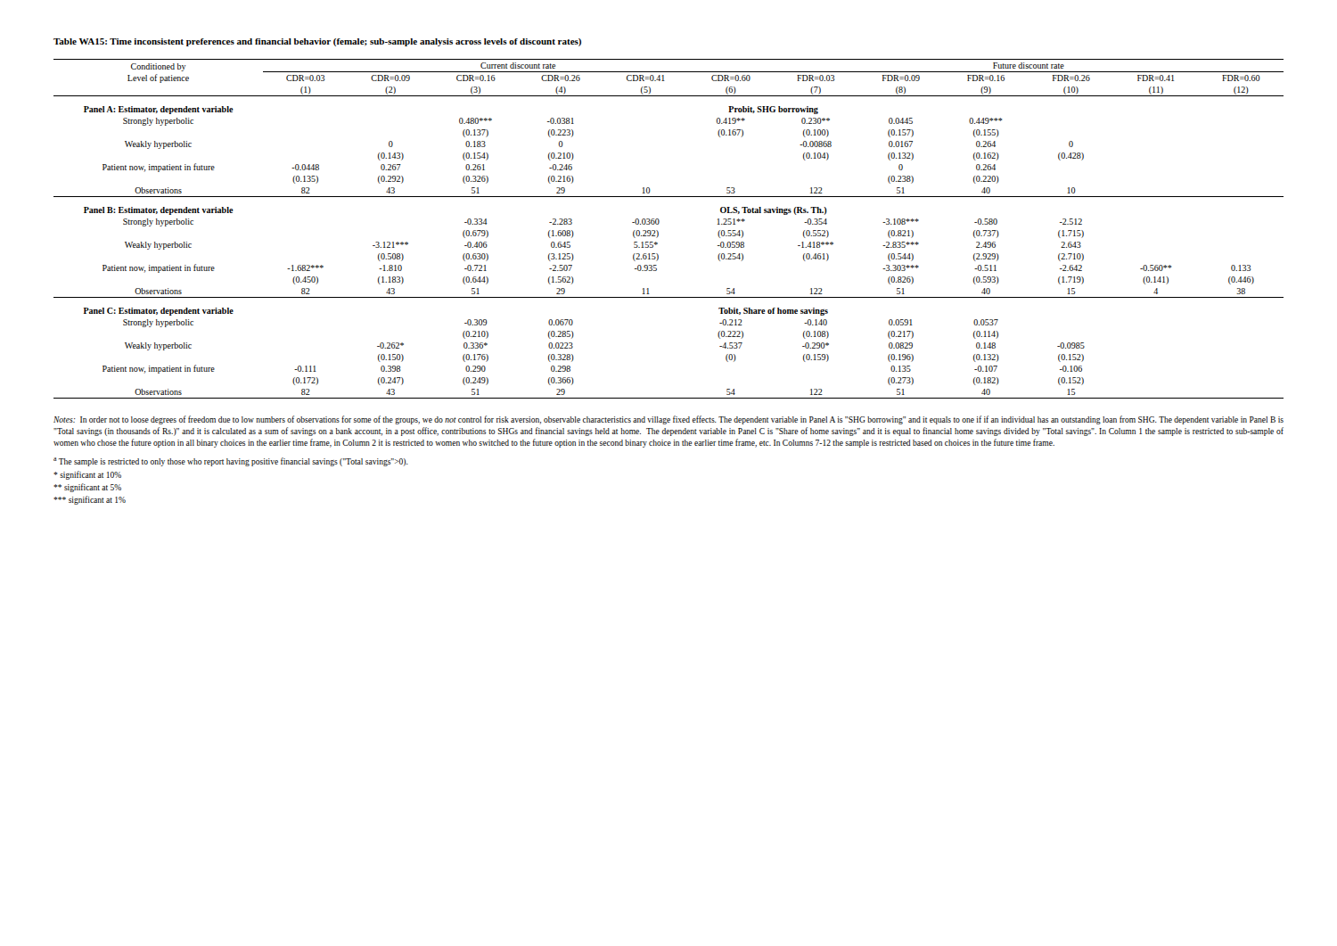Table WA15: Time inconsistent preferences and financial behavior (female; sub-sample analysis across levels of discount rates)
| Conditioned by | Current discount rate | Future discount rate |
| Level of patience | CDR=0.03 | CDR=0.09 | CDR=0.16 | CDR=0.26 | CDR=0.41 | CDR=0.60 | FDR=0.03 | FDR=0.09 | FDR=0.16 | FDR=0.26 | FDR=0.41 | FDR=0.60 |
| | (1) | (2) | (3) | (4) | (5) | (6) | (7) | (8) | (9) | (10) | (11) | (12) |
| Panel A: Estimator, dependent variable | Probit, SHG borrowing |
| Strongly hyperbolic | | | 0.480*** | -0.0381 | | 0.419** | 0.230** | 0.0445 | 0.449*** | | | |
| | | | (0.137) | (0.223) | | (0.167) | (0.100) | (0.157) | (0.155) | | | |
| Weakly hyperbolic | | 0 | 0.183 | 0 | | | -0.00868 | 0.0167 | 0.264 | 0 | | |
| | | (0.143) | (0.154) | (0.210) | | | (0.104) | (0.132) | (0.162) | (0.428) | | |
| Patient now, impatient in future | -0.0448 | 0.267 | 0.261 | -0.246 | | | | 0 | 0.264 | | | |
| | (0.135) | (0.292) | (0.326) | (0.216) | | | | (0.238) | (0.220) | | | |
| Observations | 82 | 43 | 51 | 29 | 10 | 53 | 122 | 51 | 40 | 10 | | |
| Panel B: Estimator, dependent variable | OLS, Total savings (Rs. Th.) |
| Strongly hyperbolic | | | -0.334 | -2.283 | -0.0360 | 1.251** | -0.354 | -3.108*** | -0.580 | -2.512 | | |
| | | | (0.679) | (1.608) | (0.292) | (0.554) | (0.552) | (0.821) | (0.737) | (1.715) | | |
| Weakly hyperbolic | | -3.121*** | -0.406 | 0.645 | 5.155* | -0.0598 | -1.418*** | -2.835*** | 2.496 | 2.643 | | |
| | | (0.508) | (0.630) | (3.125) | (2.615) | (0.254) | (0.461) | (0.544) | (2.929) | (2.710) | | |
| Patient now, impatient in future | -1.682*** | -1.810 | -0.721 | -2.507 | -0.935 | | | -3.303*** | -0.511 | -2.642 | -0.560** | 0.133 |
| | (0.450) | (1.183) | (0.644) | (1.562) | | | | (0.826) | (0.593) | (1.719) | (0.141) | (0.446) |
| Observations | 82 | 43 | 51 | 29 | 11 | 54 | 122 | 51 | 40 | 15 | 4 | 38 |
| Panel C: Estimator, dependent variable | Tobit, Share of home savings |
| Strongly hyperbolic | | | -0.309 | 0.0670 | | -0.212 | -0.140 | 0.0591 | 0.0537 | | | |
| | | | (0.210) | (0.285) | | (0.222) | (0.108) | (0.217) | (0.114) | | | |
| Weakly hyperbolic | | -0.262* | 0.336* | 0.0223 | | -4.537 | -0.290* | 0.0829 | 0.148 | -0.0985 | | |
| | | (0.150) | (0.176) | (0.328) | | (0) | (0.159) | (0.196) | (0.132) | (0.152) | | |
| Patient now, impatient in future | -0.111 | 0.398 | 0.290 | 0.298 | | | | 0.135 | -0.107 | -0.106 | | |
| | (0.172) | (0.247) | (0.249) | (0.366) | | | | (0.273) | (0.182) | (0.152) | | |
| Observations | 82 | 43 | 51 | 29 | | 54 | 122 | 51 | 40 | 15 | | |
Notes: In order not to loose degrees of freedom due to low numbers of observations for some of the groups, we do not control for risk aversion, observable characteristics and village fixed effects. The dependent variable in Panel A is "SHG borrowing" and it equals to one if if an individual has an outstanding loan from SHG. The dependent variable in Panel B is "Total savings (in thousands of Rs.)" and it is calculated as a sum of savings on a bank account, in a post office, contributions to SHGs and financial savings held at home. The dependent variable in Panel C is "Share of home savings" and it is equal to financial home savings divided by "Total savings". In Column 1 the sample is restricted to sub-sample of women who chose the future option in all binary choices in the earlier time frame, in Column 2 it is restricted to women who switched to the future option in the second binary choice in the earlier time frame, etc. In Columns 7-12 the sample is restricted based on choices in the future time frame.
a The sample is restricted to only those who report having positive financial savings ("Total savings">0).
* significant at 10%
** significant at 5%
*** significant at 1%